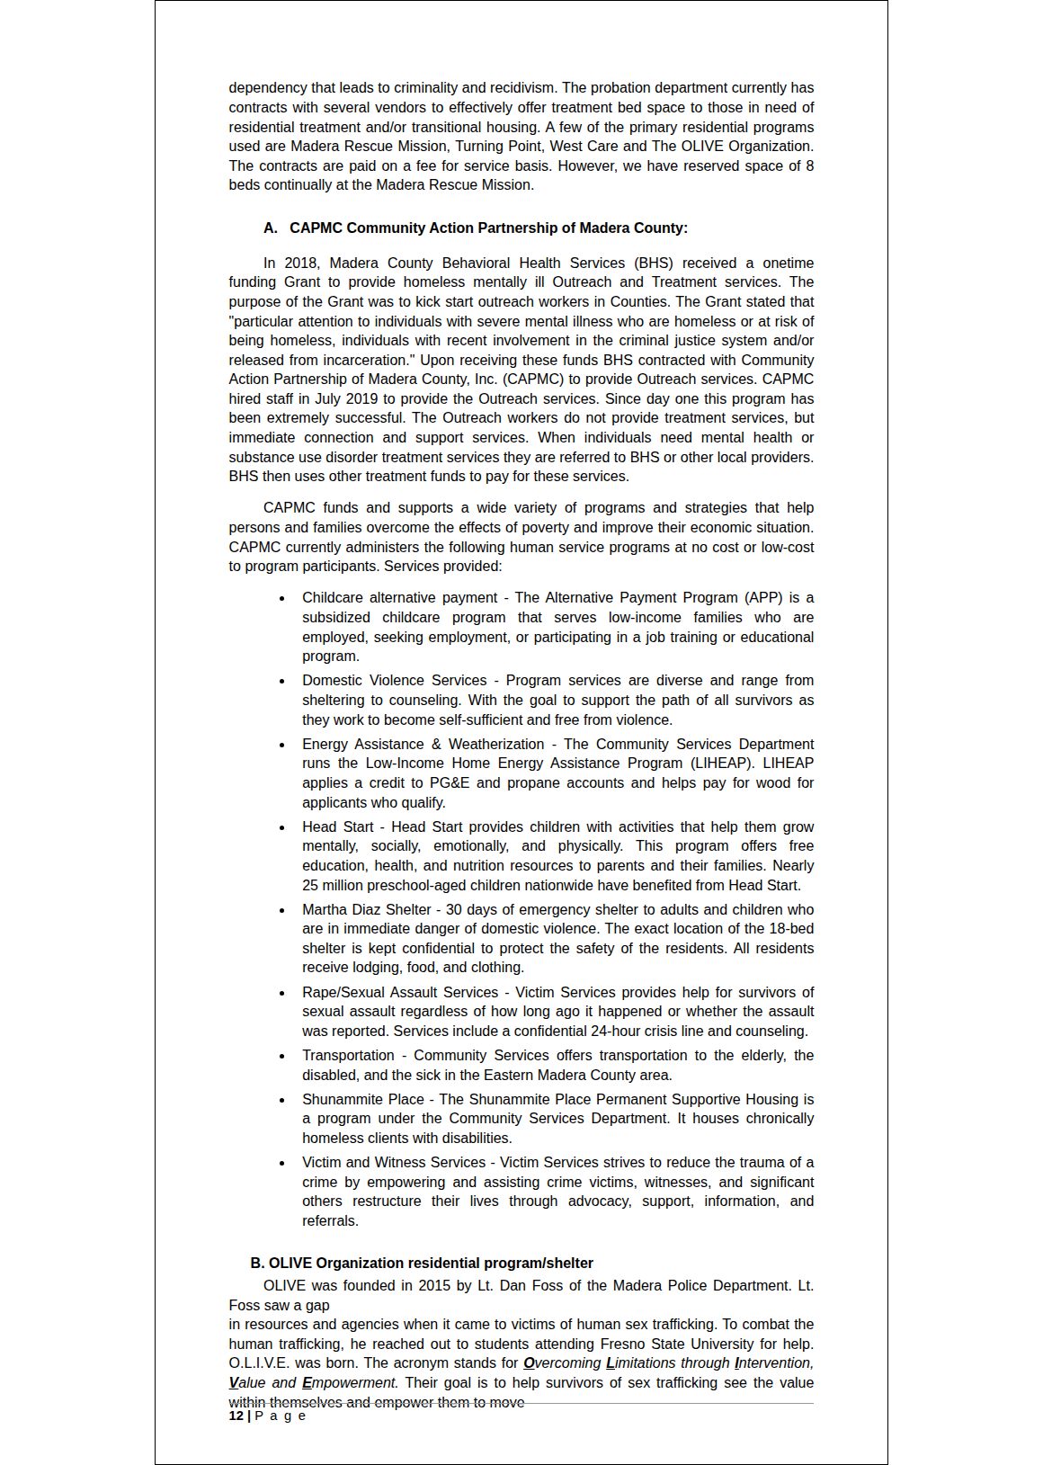dependency that leads to criminality and recidivism. The probation department currently has contracts with several vendors to effectively offer treatment bed space to those in need of residential treatment and/or transitional housing. A few of the primary residential programs used are Madera Rescue Mission, Turning Point, West Care and The OLIVE Organization. The contracts are paid on a fee for service basis. However, we have reserved space of 8 beds continually at the Madera Rescue Mission.
A. CAPMC Community Action Partnership of Madera County:
In 2018, Madera County Behavioral Health Services (BHS) received a onetime funding Grant to provide homeless mentally ill Outreach and Treatment services. The purpose of the Grant was to kick start outreach workers in Counties. The Grant stated that "particular attention to individuals with severe mental illness who are homeless or at risk of being homeless, individuals with recent involvement in the criminal justice system and/or released from incarceration." Upon receiving these funds BHS contracted with Community Action Partnership of Madera County, Inc. (CAPMC) to provide Outreach services. CAPMC hired staff in July 2019 to provide the Outreach services. Since day one this program has been extremely successful. The Outreach workers do not provide treatment services, but immediate connection and support services. When individuals need mental health or substance use disorder treatment services they are referred to BHS or other local providers. BHS then uses other treatment funds to pay for these services.
CAPMC funds and supports a wide variety of programs and strategies that help persons and families overcome the effects of poverty and improve their economic situation. CAPMC currently administers the following human service programs at no cost or low-cost to program participants. Services provided:
Childcare alternative payment - The Alternative Payment Program (APP) is a subsidized childcare program that serves low-income families who are employed, seeking employment, or participating in a job training or educational program.
Domestic Violence Services - Program services are diverse and range from sheltering to counseling. With the goal to support the path of all survivors as they work to become self-sufficient and free from violence.
Energy Assistance & Weatherization - The Community Services Department runs the Low-Income Home Energy Assistance Program (LIHEAP). LIHEAP applies a credit to PG&E and propane accounts and helps pay for wood for applicants who qualify.
Head Start - Head Start provides children with activities that help them grow mentally, socially, emotionally, and physically. This program offers free education, health, and nutrition resources to parents and their families. Nearly 25 million preschool-aged children nationwide have benefited from Head Start.
Martha Diaz Shelter - 30 days of emergency shelter to adults and children who are in immediate danger of domestic violence. The exact location of the 18-bed shelter is kept confidential to protect the safety of the residents. All residents receive lodging, food, and clothing.
Rape/Sexual Assault Services - Victim Services provides help for survivors of sexual assault regardless of how long ago it happened or whether the assault was reported. Services include a confidential 24-hour crisis line and counseling.
Transportation - Community Services offers transportation to the elderly, the disabled, and the sick in the Eastern Madera County area.
Shunammite Place - The Shunammite Place Permanent Supportive Housing is a program under the Community Services Department. It houses chronically homeless clients with disabilities.
Victim and Witness Services - Victim Services strives to reduce the trauma of a crime by empowering and assisting crime victims, witnesses, and significant others restructure their lives through advocacy, support, information, and referrals.
B. OLIVE Organization residential program/shelter
OLIVE was founded in 2015 by Lt. Dan Foss of the Madera Police Department. Lt. Foss saw a gap
in resources and agencies when it came to victims of human sex trafficking. To combat the human trafficking, he reached out to students attending Fresno State University for help. O.L.I.V.E. was born. The acronym stands for Overcoming Limitations through Intervention, Value and Empowerment. Their goal is to help survivors of sex trafficking see the value within themselves and empower them to move
12 | P a g e